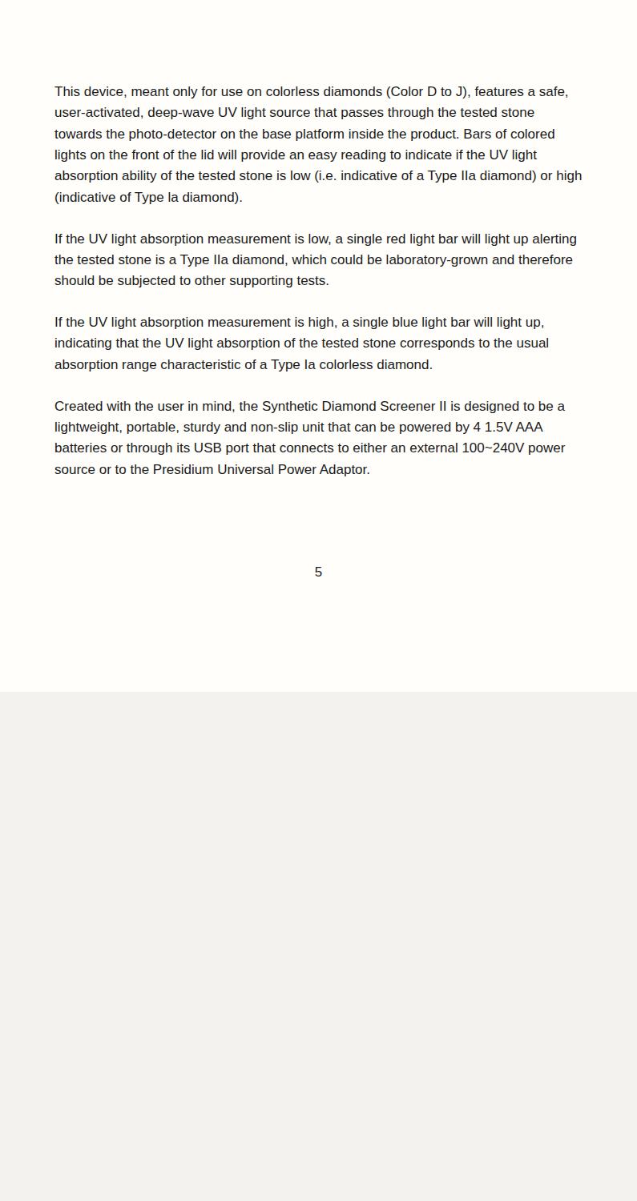This device, meant only for use on colorless diamonds (Color D to J), features a safe, user-activated, deep-wave UV light source that passes through the tested stone towards the photo-detector on the base platform inside the product. Bars of colored lights on the front of the lid will provide an easy reading to indicate if the UV light absorption ability of the tested stone is low (i.e. indicative of a Type IIa diamond) or high (indicative of Type la diamond).
If the UV light absorption measurement is low, a single red light bar will light up alerting the tested stone is a Type IIa diamond, which could be laboratory-grown and therefore should be subjected to other supporting tests.
If the UV light absorption measurement is high, a single blue light bar will light up, indicating that the UV light absorption of the tested stone corresponds to the usual absorption range characteristic of a Type Ia colorless diamond.
Created with the user in mind, the Synthetic Diamond Screener II is designed to be a lightweight, portable, sturdy and non-slip unit that can be powered by 4 1.5V AAA batteries or through its USB port that connects to either an external 100~240V power source or to the Presidium Universal Power Adaptor.
5